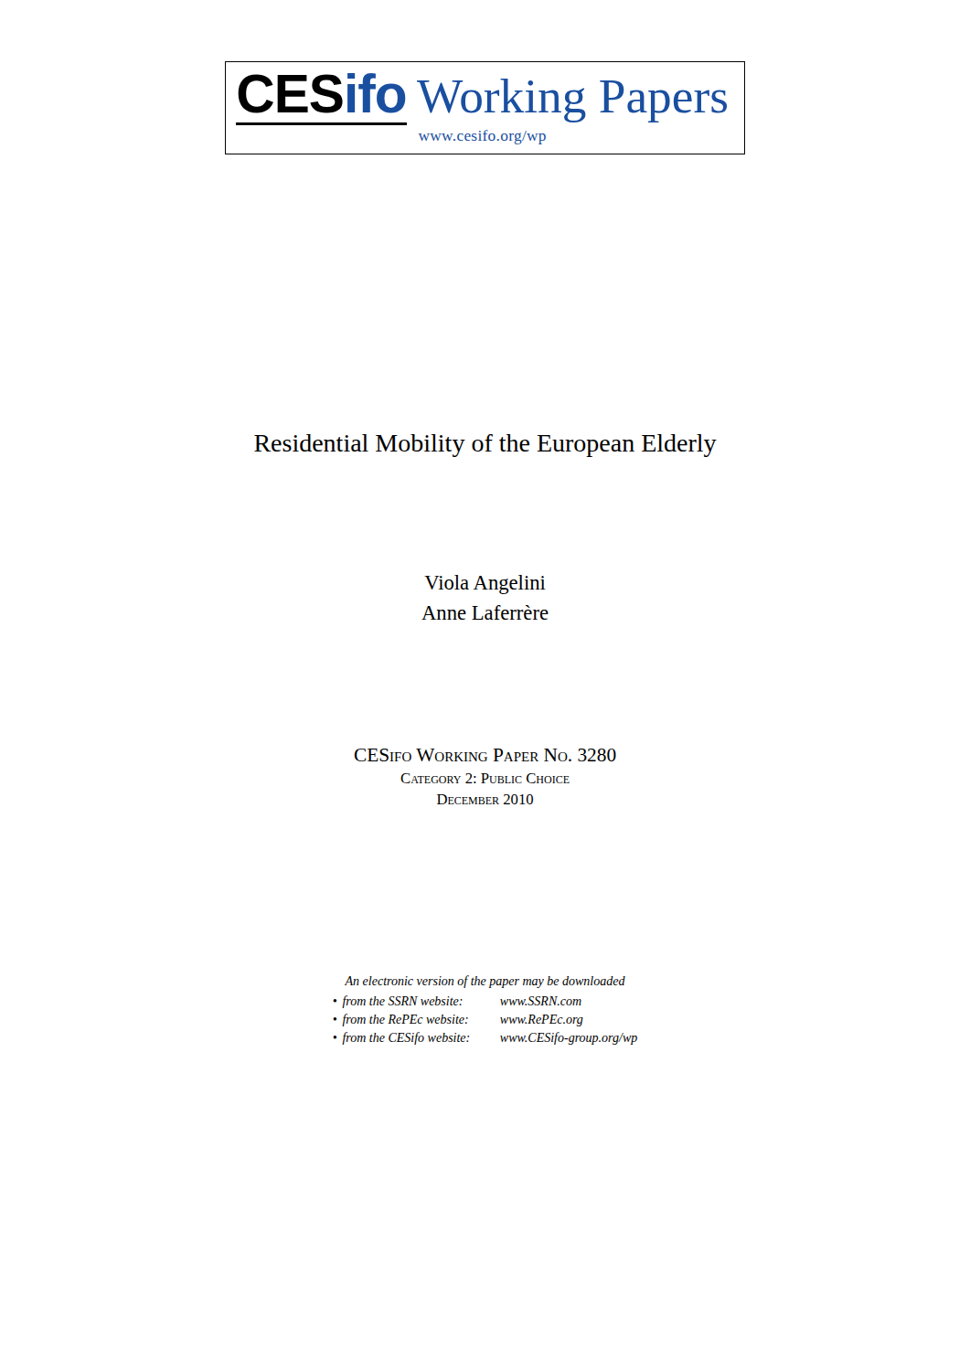CES ifo Working Papers
www.cesifo.org/wp
Residential Mobility of the European Elderly
Viola Angelini
Anne Laferrère
CESifo Working Paper No. 3280
Category 2: Public Choice
December 2010
An electronic version of the paper may be downloaded
| • | from the SSRN website: | www.SSRN.com |
| • | from the RePEc website: | www.RePEc.org |
| • | from the CESifo website: | www.CESifo-group.org/wp |